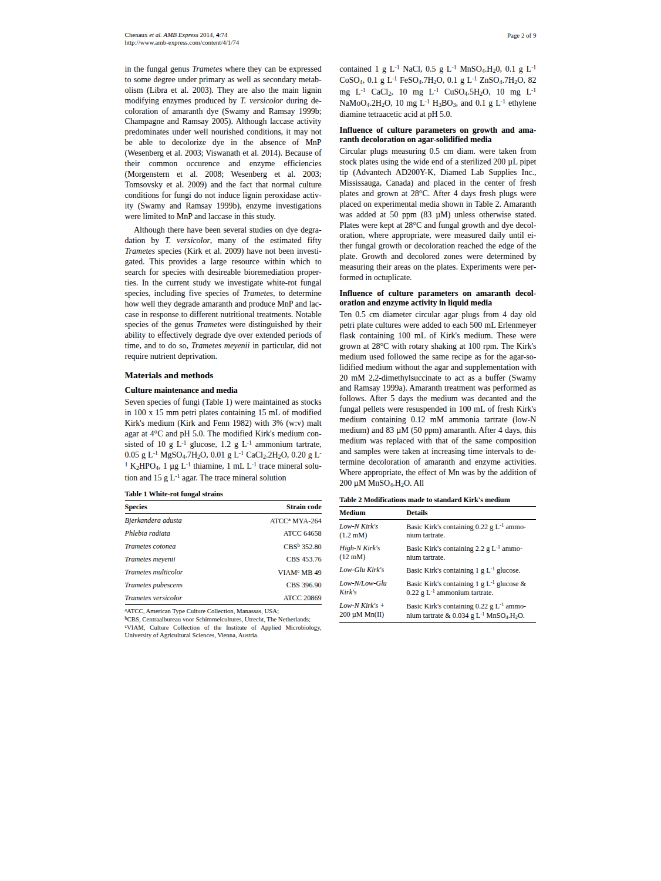Chenaux et al. AMB Express 2014, 4:74
http://www.amb-express.com/content/4/1/74
Page 2 of 9
in the fungal genus Trametes where they can be expressed to some degree under primary as well as secondary metabolism (Libra et al. 2003). They are also the main lignin modifying enzymes produced by T. versicolor during decoloration of amaranth dye (Swamy and Ramsay 1999b; Champagne and Ramsay 2005). Although laccase activity predominates under well nourished conditions, it may not be able to decolorize dye in the absence of MnP (Wesenberg et al. 2003; Viswanath et al. 2014). Because of their common occurence and enzyme efficiencies (Morgenstern et al. 2008; Wesenberg et al. 2003; Tomsovsky et al. 2009) and the fact that normal culture conditions for fungi do not induce lignin peroxidase activity (Swamy and Ramsay 1999b), enzyme investigations were limited to MnP and laccase in this study.
Although there have been several studies on dye degradation by T. versicolor, many of the estimated fifty Trametes species (Kirk et al. 2009) have not been investigated. This provides a large resource within which to search for species with desireable bioremediation properties. In the current study we investigate white-rot fungal species, including five species of Trametes, to determine how well they degrade amaranth and produce MnP and laccase in response to different nutritional treatments. Notable species of the genus Trametes were distinguished by their ability to effectively degrade dye over extended periods of time, and to do so, Trametes meyenii in particular, did not require nutrient deprivation.
Materials and methods
Culture maintenance and media
Seven species of fungi (Table 1) were maintained as stocks in 100 x 15 mm petri plates containing 15 mL of modified Kirk's medium (Kirk and Fenn 1982) with 3% (w:v) malt agar at 4°C and pH 5.0. The modified Kirk's medium consisted of 10 g L-1 glucose, 1.2 g L-1 ammonium tartrate, 0.05 g L-1 MgSO4.7H2O, 0.01 g L-1 CaCl2.2H2O, 0.20 g L-1 K2HPO4, 1 µg L-1 thiamine, 1 mL L-1 trace mineral solution and 15 g L-1 agar. The trace mineral solution
Table 1 White-rot fungal strains
| Species | Strain code |
| --- | --- |
| Bjerkandera adusta | ATCC a MYA-264 |
| Phlebia radiata | ATCC 64658 |
| Trametes cotonea | CBS b 352.80 |
| Trametes meyenii | CBS 453.76 |
| Trametes multicolor | VIAM c MB 49 |
| Trametes pubescens | CBS 396.90 |
| Trametes versicolor | ATCC 20869 |
aATCC, American Type Culture Collection, Manassas, USA;
bCBS, Centraalbureau voor Schimmelcultures, Utrecht, The Netherlands;
cVIAM, Culture Collection of the Institute of Applied Microbiology, University of Agricultural Sciences, Vienna, Austria.
contained 1 g L-1 NaCl, 0.5 g L-1 MnSO4.H20, 0.1 g L-1 CoSO4, 0.1 g L-1 FeSO4.7H2O, 0.1 g L-1 ZnSO4.7H2O, 82 mg L-1 CaCl2, 10 mg L-1 CuSO4.5H2O, 10 mg L-1 NaMoO4.2H2O, 10 mg L-1 H3BO3, and 0.1 g L-1 ethylene diamine tetraacetic acid at pH 5.0.
Influence of culture parameters on growth and amaranth decoloration on agar-solidified media
Circular plugs measuring 0.5 cm diam. were taken from stock plates using the wide end of a sterilized 200 µL pipet tip (Advantech AD200Y-K, Diamed Lab Supplies Inc., Mississauga, Canada) and placed in the center of fresh plates and grown at 28°C. After 4 days fresh plugs were placed on experimental media shown in Table 2. Amaranth was added at 50 ppm (83 µM) unless otherwise stated. Plates were kept at 28°C and fungal growth and dye decoloration, where appropriate, were measured daily until either fungal growth or decoloration reached the edge of the plate. Growth and decolored zones were determined by measuring their areas on the plates. Experiments were performed in octuplicate.
Influence of culture parameters on amaranth decoloration and enzyme activity in liquid media
Ten 0.5 cm diameter circular agar plugs from 4 day old petri plate cultures were added to each 500 mL Erlenmeyer flask containing 100 mL of Kirk's medium. These were grown at 28°C with rotary shaking at 100 rpm. The Kirk's medium used followed the same recipe as for the agar-solidified medium without the agar and supplementation with 20 mM 2,2-dimethylsuccinate to act as a buffer (Swamy and Ramsay 1999a). Amaranth treatment was performed as follows. After 5 days the medium was decanted and the fungal pellets were resuspended in 100 mL of fresh Kirk's medium containing 0.12 mM ammonia tartrate (low-N medium) and 83 µM (50 ppm) amaranth. After 4 days, this medium was replaced with that of the same composition and samples were taken at increasing time intervals to determine decoloration of amaranth and enzyme activities. Where appropriate, the effect of Mn was by the addition of 200 µM MnSO4.H2O. All
Table 2 Modifications made to standard Kirk's medium
| Medium | Details |
| --- | --- |
| Low-N Kirk's (1.2 mM) | Basic Kirk's containing 0.22 g L -1 ammonium tartrate. |
| High-N Kirk's (12 mM) | Basic Kirk's containing 2.2 g L -1 ammonium tartrate. |
| Low-Glu Kirk's | Basic Kirk's containing 1 g L -1 glucose. |
| Low-N/Low-Glu Kirk's | Basic Kirk's containing 1 g L -1 glucose & 0.22 g L -1 ammonium tartrate. |
| Low-N Kirk's + 200 µM Mn(II) | Basic Kirk's containing 0.22 g L -1 ammonium tartrate & 0.034 g L -1 MnSO 4 .H 2 O. |